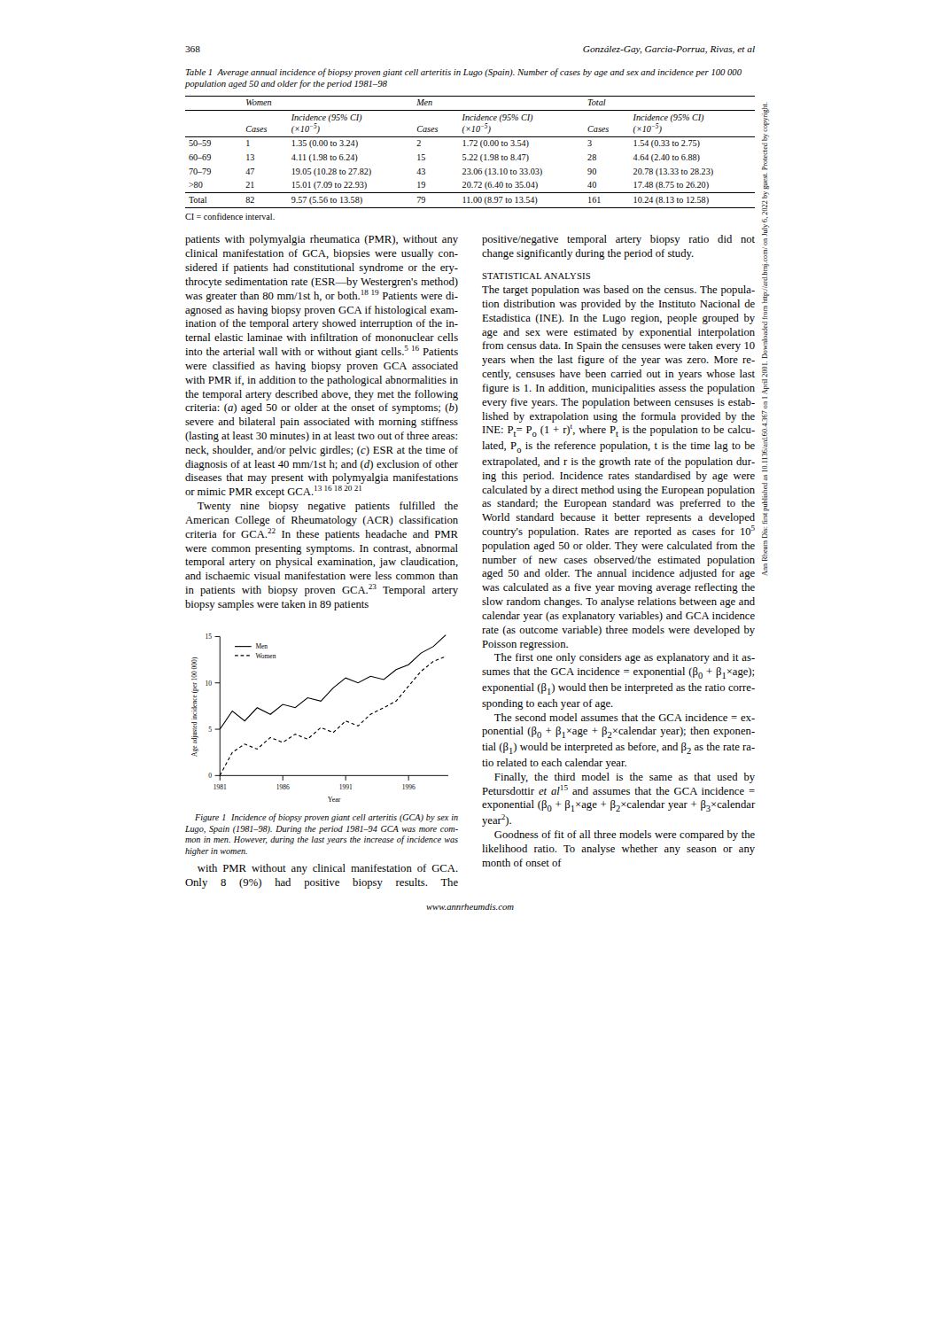Ann Rheum Dis: first published as 10.1136/ard.60.4.367 on 1 April 2001. Downloaded from http://ard.bmj.com/ on July 6, 2022 by guest. Protected by copyright.
368 González-Gay, Garcia-Porrua, Rivas, et al
Table 1 Average annual incidence of biopsy proven giant cell arteritis in Lugo (Spain). Number of cases by age and sex and incidence per 100 000 population aged 50 and older for the period 1981–98
| | Women | Men | Total |
| --- | --- | --- | --- |
| | Cases | Incidence (95% CI) (×10 −5 ) | Cases | Incidence (95% CI) (×10 −5 ) | Cases | Incidence (95% CI) (×10 −5 ) |
| 50–59 | 1 | 1.35 (0.00 to 3.24) | 2 | 1.72 (0.00 to 3.54) | 3 | 1.54 (0.33 to 2.75) |
| 60–69 | 13 | 4.11 (1.98 to 6.24) | 15 | 5.22 (1.98 to 8.47) | 28 | 4.64 (2.40 to 6.88) |
| 70–79 | 47 | 19.05 (10.28 to 27.82) | 43 | 23.06 (13.10 to 33.03) | 90 | 20.78 (13.33 to 28.23) |
| >80 | 21 | 15.01 (7.09 to 22.93) | 19 | 20.72 (6.40 to 35.04) | 40 | 17.48 (8.75 to 26.20) |
| Total | 82 | 9.57 (5.56 to 13.58) | 79 | 11.00 (8.97 to 13.54) | 161 | 10.24 (8.13 to 12.58) |
CI = confidence interval.
patients with polymyalgia rheumatica (PMR), without any clinical manifestation of GCA, biopsies were usually considered if patients had constitutional syndrome or the erythrocyte sedimentation rate (ESR—by Westergren's method) was greater than 80 mm/1st h, or both.18 19 Patients were diagnosed as having biopsy proven GCA if histological examination of the temporal artery showed interruption of the internal elastic laminae with infiltration of mononuclear cells into the arterial wall with or without giant cells.5 16 Patients were classified as having biopsy proven GCA associated with PMR if, in addition to the pathological abnormalities in the temporal artery described above, they met the following criteria: (a) aged 50 or older at the onset of symptoms; (b) severe and bilateral pain associated with morning stiffness (lasting at least 30 minutes) in at least two out of three areas: neck, shoulder, and/or pelvic girdles; (c) ESR at the time of diagnosis of at least 40 mm/1st h; and (d) exclusion of other diseases that may present with polymyalgia manifestations or mimic PMR except GCA.13 16 18 20 21
Twenty nine biopsy negative patients fulfilled the American College of Rheumatology (ACR) classification criteria for GCA.22 In these patients headache and PMR were common presenting symptoms. In contrast, abnormal temporal artery on physical examination, jaw claudication, and ischaemic visual manifestation were less common than in patients with biopsy proven GCA.23 Temporal artery biopsy samples were taken in 89 patients
0 5 10 15 Age adjusted incidence (per 100 000) 20 20 1981 1986 1991 1996 Year Men Women
Figure 1 Incidence of biopsy proven giant cell arteritis (GCA) by sex in Lugo, Spain (1981–98). During the period 1981–94 GCA was more common in men. However, during the last years the increase of incidence was higher in women.
with PMR without any clinical manifestation of GCA. Only 8 (9%) had positive biopsy results. The positive/negative temporal artery biopsy ratio did not change significantly during the period of study.
Statistical analysis
The target population was based on the census. The population distribution was provided by the Instituto Nacional de Estadistica (INE). In the Lugo region, people grouped by age and sex were estimated by exponential interpolation from census data. In Spain the censuses were taken every 10 years when the last figure of the year was zero. More recently, censuses have been carried out in years whose last figure is 1. In addition, municipalities assess the population every five years. The population between censuses is established by extrapolation using the formula provided by the INE: Pt= Po (1 + r)t, where Pt is the population to be calculated, Po is the reference population, t is the time lag to be extrapolated, and r is the growth rate of the population during this period. Incidence rates standardised by age were calculated by a direct method using the European population as standard; the European standard was preferred to the World standard because it better represents a developed country's population. Rates are reported as cases for 105 population aged 50 or older. They were calculated from the number of new cases observed/the estimated population aged 50 and older. The annual incidence adjusted for age was calculated as a five year moving average reflecting the slow random changes. To analyse relations between age and calendar year (as explanatory variables) and GCA incidence rate (as outcome variable) three models were developed by Poisson regression.
The first one only considers age as explanatory and it assumes that the GCA incidence = exponential (β0 + β1×age); exponential (β1) would then be interpreted as the ratio corresponding to each year of age.
The second model assumes that the GCA incidence = exponential (β0 + β1×age + β2×calendar year); then exponential (β1) would be interpreted as before, and β2 as the rate ratio related to each calendar year.
Finally, the third model is the same as that used by Petursdottir et al15 and assumes that the GCA incidence = exponential (β0 + β1×age + β2×calendar year + β3×calendar year2).
Goodness of fit of all three models were compared by the likelihood ratio. To analyse whether any season or any month of onset of
www.annrheumdis.com